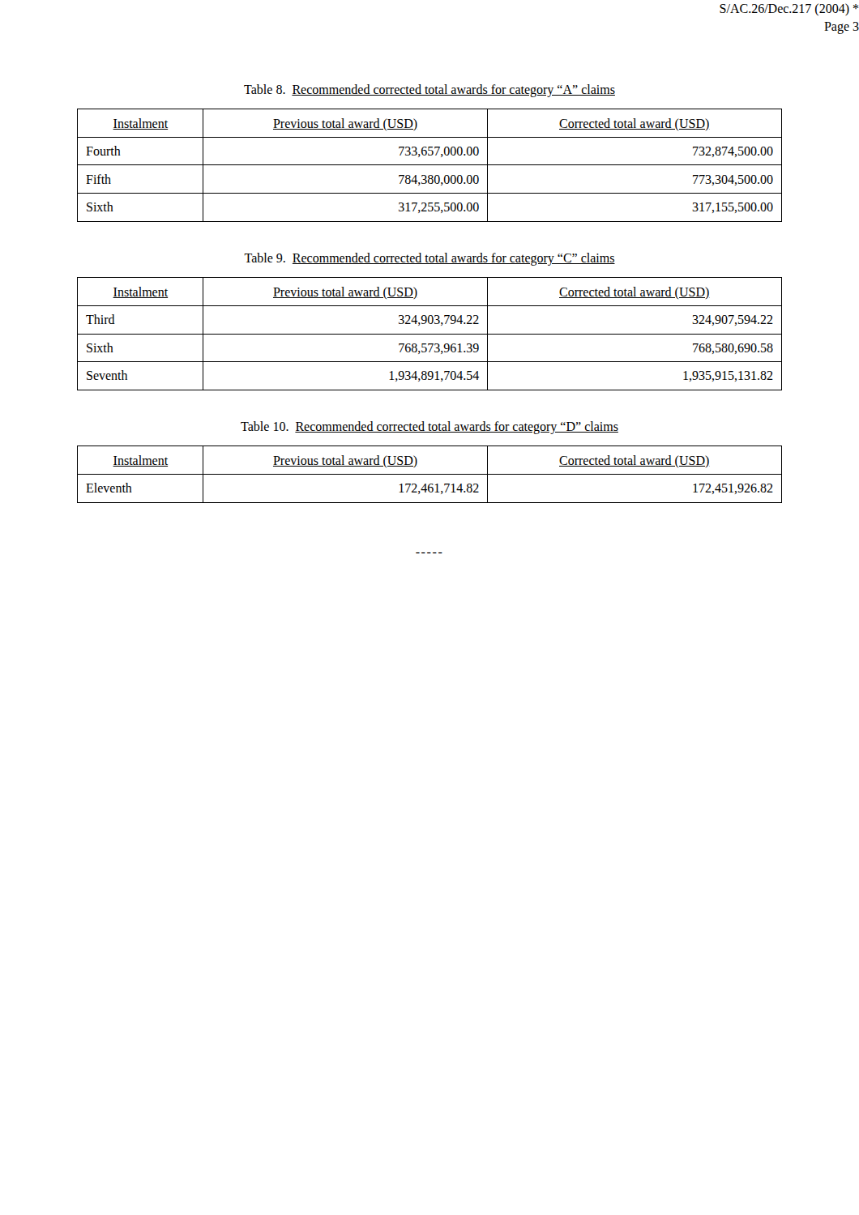S/AC.26/Dec.217 (2004) *
Page 3
Table 8. Recommended corrected total awards for category “A” claims
| Instalment | Previous total award (USD) | Corrected total award (USD) |
| --- | --- | --- |
| Fourth | 733,657,000.00 | 732,874,500.00 |
| Fifth | 784,380,000.00 | 773,304,500.00 |
| Sixth | 317,255,500.00 | 317,155,500.00 |
Table 9. Recommended corrected total awards for category “C” claims
| Instalment | Previous total award (USD) | Corrected total award (USD) |
| --- | --- | --- |
| Third | 324,903,794.22 | 324,907,594.22 |
| Sixth | 768,573,961.39 | 768,580,690.58 |
| Seventh | 1,934,891,704.54 | 1,935,915,131.82 |
Table 10. Recommended corrected total awards for category “D” claims
| Instalment | Previous total award (USD) | Corrected total award (USD) |
| --- | --- | --- |
| Eleventh | 172,461,714.82 | 172,451,926.82 |
-----